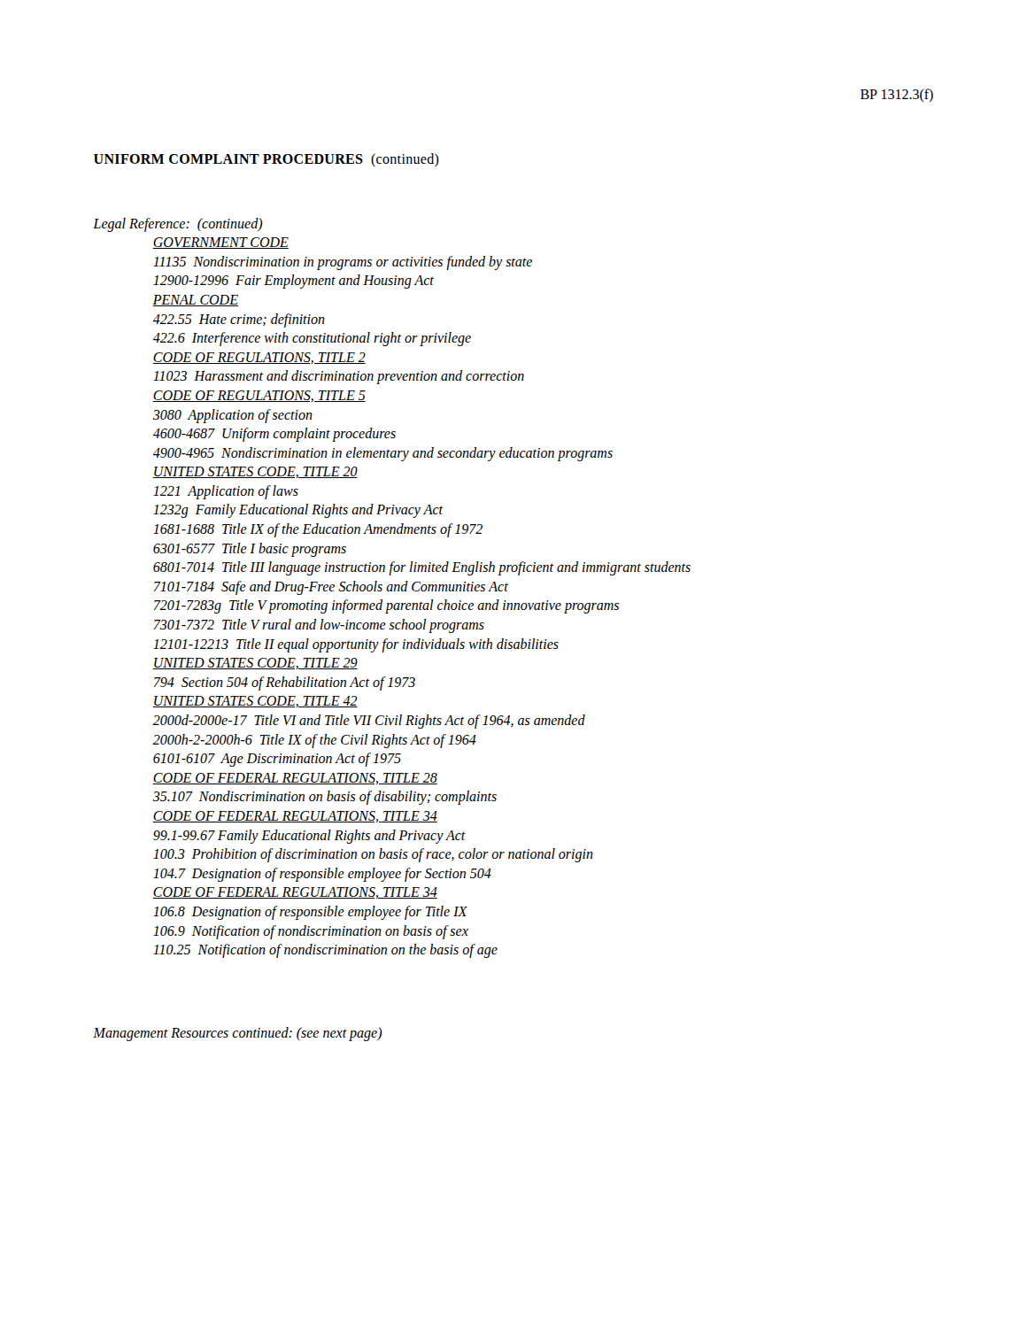BP 1312.3(f)
UNIFORM COMPLAINT PROCEDURES (continued)
Legal Reference: (continued)
GOVERNMENT CODE 11135 Nondiscrimination in programs or activities funded by state 12900-12996 Fair Employment and Housing Act PENAL CODE 422.55 Hate crime; definition 422.6 Interference with constitutional right or privilege CODE OF REGULATIONS, TITLE 2 11023 Harassment and discrimination prevention and correction CODE OF REGULATIONS, TITLE 5 3080 Application of section 4600-4687 Uniform complaint procedures 4900-4965 Nondiscrimination in elementary and secondary education programs UNITED STATES CODE, TITLE 20 1221 Application of laws 1232g Family Educational Rights and Privacy Act 1681-1688 Title IX of the Education Amendments of 1972 6301-6577 Title I basic programs 6801-7014 Title III language instruction for limited English proficient and immigrant students 7101-7184 Safe and Drug-Free Schools and Communities Act 7201-7283g Title V promoting informed parental choice and innovative programs 7301-7372 Title V rural and low-income school programs 12101-12213 Title II equal opportunity for individuals with disabilities UNITED STATES CODE, TITLE 29 794 Section 504 of Rehabilitation Act of 1973 UNITED STATES CODE, TITLE 42 2000d-2000e-17 Title VI and Title VII Civil Rights Act of 1964, as amended 2000h-2-2000h-6 Title IX of the Civil Rights Act of 1964 6101-6107 Age Discrimination Act of 1975 CODE OF FEDERAL REGULATIONS, TITLE 28 35.107 Nondiscrimination on basis of disability; complaints CODE OF FEDERAL REGULATIONS, TITLE 34 99.1-99.67 Family Educational Rights and Privacy Act 100.3 Prohibition of discrimination on basis of race, color or national origin 104.7 Designation of responsible employee for Section 504 CODE OF FEDERAL REGULATIONS, TITLE 34 106.8 Designation of responsible employee for Title IX 106.9 Notification of nondiscrimination on basis of sex 110.25 Notification of nondiscrimination on the basis of age
Management Resources continued: (see next page)